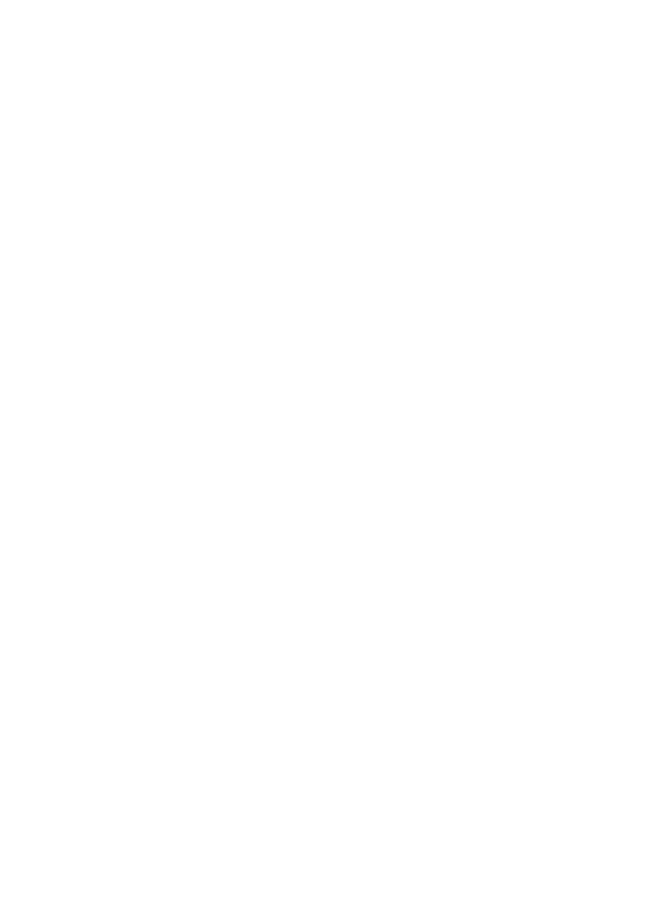A woman holds a young boy on her lap on a grassy field.